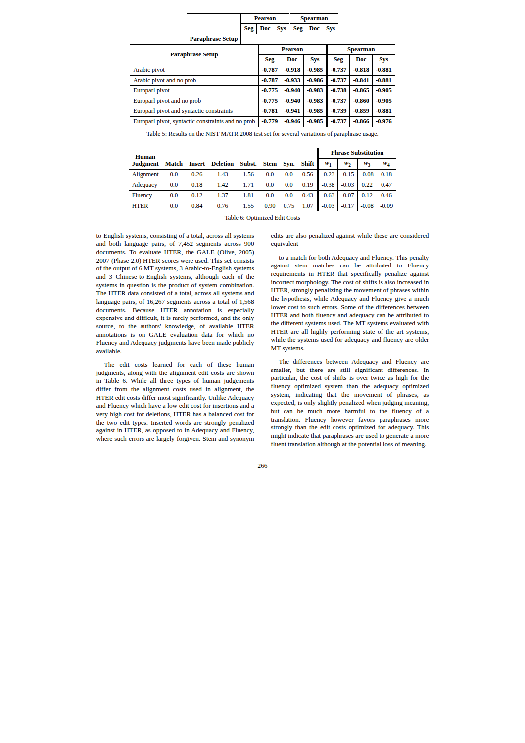| | Pearson | Spearman |
| --- | --- | --- |
| Seg | Doc | Sys | Seg | Doc | Sys |
| Paraphrase Setup | |
| Paraphrase Setup | Pearson | Spearman |
| --- | --- | --- |
| Seg | Doc | Sys | Seg | Doc | Sys |
| Arabic pivot | -0.787 | -0.918 | -0.985 | -0.737 | -0.818 | -0.881 |
| Arabic pivot and no prob | -0.787 | -0.933 | -0.986 | -0.737 | -0.841 | -0.881 |
| Europarl pivot | -0.775 | -0.940 | -0.983 | -0.738 | -0.865 | -0.905 |
| Europarl pivot and no prob | -0.775 | -0.940 | -0.983 | -0.737 | -0.860 | -0.905 |
| Europarl pivot and syntactic constraints | -0.781 | -0.941 | -0.985 | -0.739 | -0.859 | -0.881 |
| Europarl pivot, syntactic constraints and no prob | -0.779 | -0.946 | -0.985 | -0.737 | -0.866 | -0.976 |
Table 5: Results on the NIST MATR 2008 test set for several variations of paraphrase usage.
| Human Judgment | Match | Insert | Deletion | Subst. | Stem | Syn. | Shift | Phrase Substitution |
| --- | --- | --- | --- | --- | --- | --- | --- | --- |
| w 1 | w 2 | w 3 | w 4 |
| Alignment | 0.0 | 0.26 | 1.43 | 1.56 | 0.0 | 0.0 | 0.56 | -0.23 | -0.15 | -0.08 | 0.18 |
| Adequacy | 0.0 | 0.18 | 1.42 | 1.71 | 0.0 | 0.0 | 0.19 | -0.38 | -0.03 | 0.22 | 0.47 |
| Fluency | 0.0 | 0.12 | 1.37 | 1.81 | 0.0 | 0.0 | 0.43 | -0.63 | -0.07 | 0.12 | 0.46 |
| HTER | 0.0 | 0.84 | 0.76 | 1.55 | 0.90 | 0.75 | 1.07 | -0.03 | -0.17 | -0.08 | -0.09 |
Table 6: Optimized Edit Costs
to-English systems, consisting of a total, across all systems and both language pairs, of 7,452 segments across 900 documents. To evaluate HTER, the GALE (Olive, 2005) 2007 (Phase 2.0) HTER scores were used. This set consists of the output of 6 MT systems, 3 Arabic-to-English systems and 3 Chinese-to-English systems, although each of the systems in question is the product of system combination. The HTER data consisted of a total, across all systems and language pairs, of 16,267 segments across a total of 1,568 documents. Because HTER annotation is especially expensive and difficult, it is rarely performed, and the only source, to the authors' knowledge, of available HTER annotations is on GALE evaluation data for which no Fluency and Adequacy judgments have been made publicly available.
The edit costs learned for each of these human judgments, along with the alignment edit costs are shown in Table 6. While all three types of human judgements differ from the alignment costs used in alignment, the HTER edit costs differ most significantly. Unlike Adequacy and Fluency which have a low edit cost for insertions and a very high cost for deletions, HTER has a balanced cost for the two edit types. Inserted words are strongly penalized against in HTER, as opposed to in Adequacy and Fluency, where such errors are largely forgiven. Stem and synonym edits are also penalized against while these are considered equivalent
to a match for both Adequacy and Fluency. This penalty against stem matches can be attributed to Fluency requirements in HTER that specifically penalize against incorrect morphology. The cost of shifts is also increased in HTER, strongly penalizing the movement of phrases within the hypothesis, while Adequacy and Fluency give a much lower cost to such errors. Some of the differences between HTER and both fluency and adequacy can be attributed to the different systems used. The MT systems evaluated with HTER are all highly performing state of the art systems, while the systems used for adequacy and fluency are older MT systems.
The differences between Adequacy and Fluency are smaller, but there are still significant differences. In particular, the cost of shifts is over twice as high for the fluency optimized system than the adequacy optimized system, indicating that the movement of phrases, as expected, is only slightly penalized when judging meaning, but can be much more harmful to the fluency of a translation. Fluency however favors paraphrases more strongly than the edit costs optimized for adequacy. This might indicate that paraphrases are used to generate a more fluent translation although at the potential loss of meaning.
266